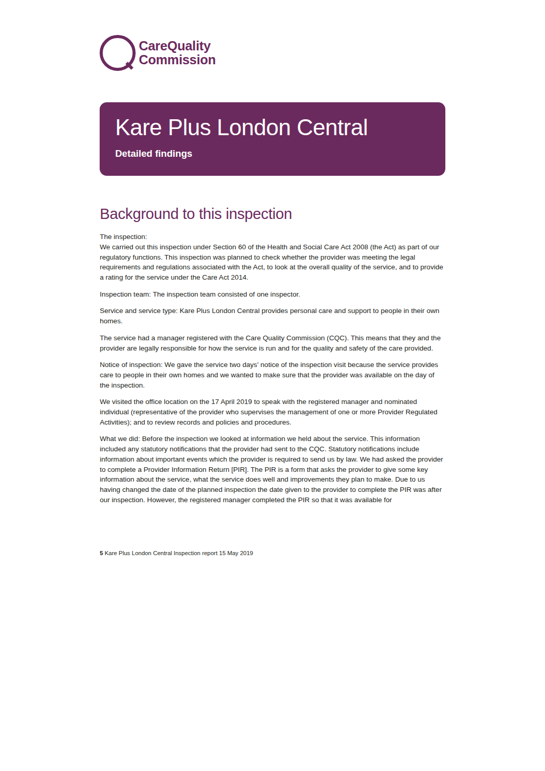CareQuality Commission
Kare Plus London Central
Detailed findings
Background to this inspection
The inspection:
We carried out this inspection under Section 60 of the Health and Social Care Act 2008 (the Act) as part of our regulatory functions. This inspection was planned to check whether the provider was meeting the legal requirements and regulations associated with the Act, to look at the overall quality of the service, and to provide a rating for the service under the Care Act 2014.
Inspection team: The inspection team consisted of one inspector.
Service and service type: Kare Plus London Central provides personal care and support to people in their own homes.
The service had a manager registered with the Care Quality Commission (CQC). This means that they and the provider are legally responsible for how the service is run and for the quality and safety of the care provided.
Notice of inspection: We gave the service two days' notice of the inspection visit because the service provides care to people in their own homes and we wanted to make sure that the provider was available on the day of the inspection.
We visited the office location on the 17 April 2019 to speak with the registered manager and nominated individual (representative of the provider who supervises the management of one or more Provider Regulated Activities); and to review records and policies and procedures.
What we did: Before the inspection we looked at information we held about the service. This information included any statutory notifications that the provider had sent to the CQC. Statutory notifications include information about important events which the provider is required to send us by law. We had asked the provider to complete a Provider Information Return [PIR]. The PIR is a form that asks the provider to give some key information about the service, what the service does well and improvements they plan to make. Due to us having changed the date of the planned inspection the date given to the provider to complete the PIR was after our inspection. However, the registered manager completed the PIR so that it was available for
5 Kare Plus London Central Inspection report 15 May 2019